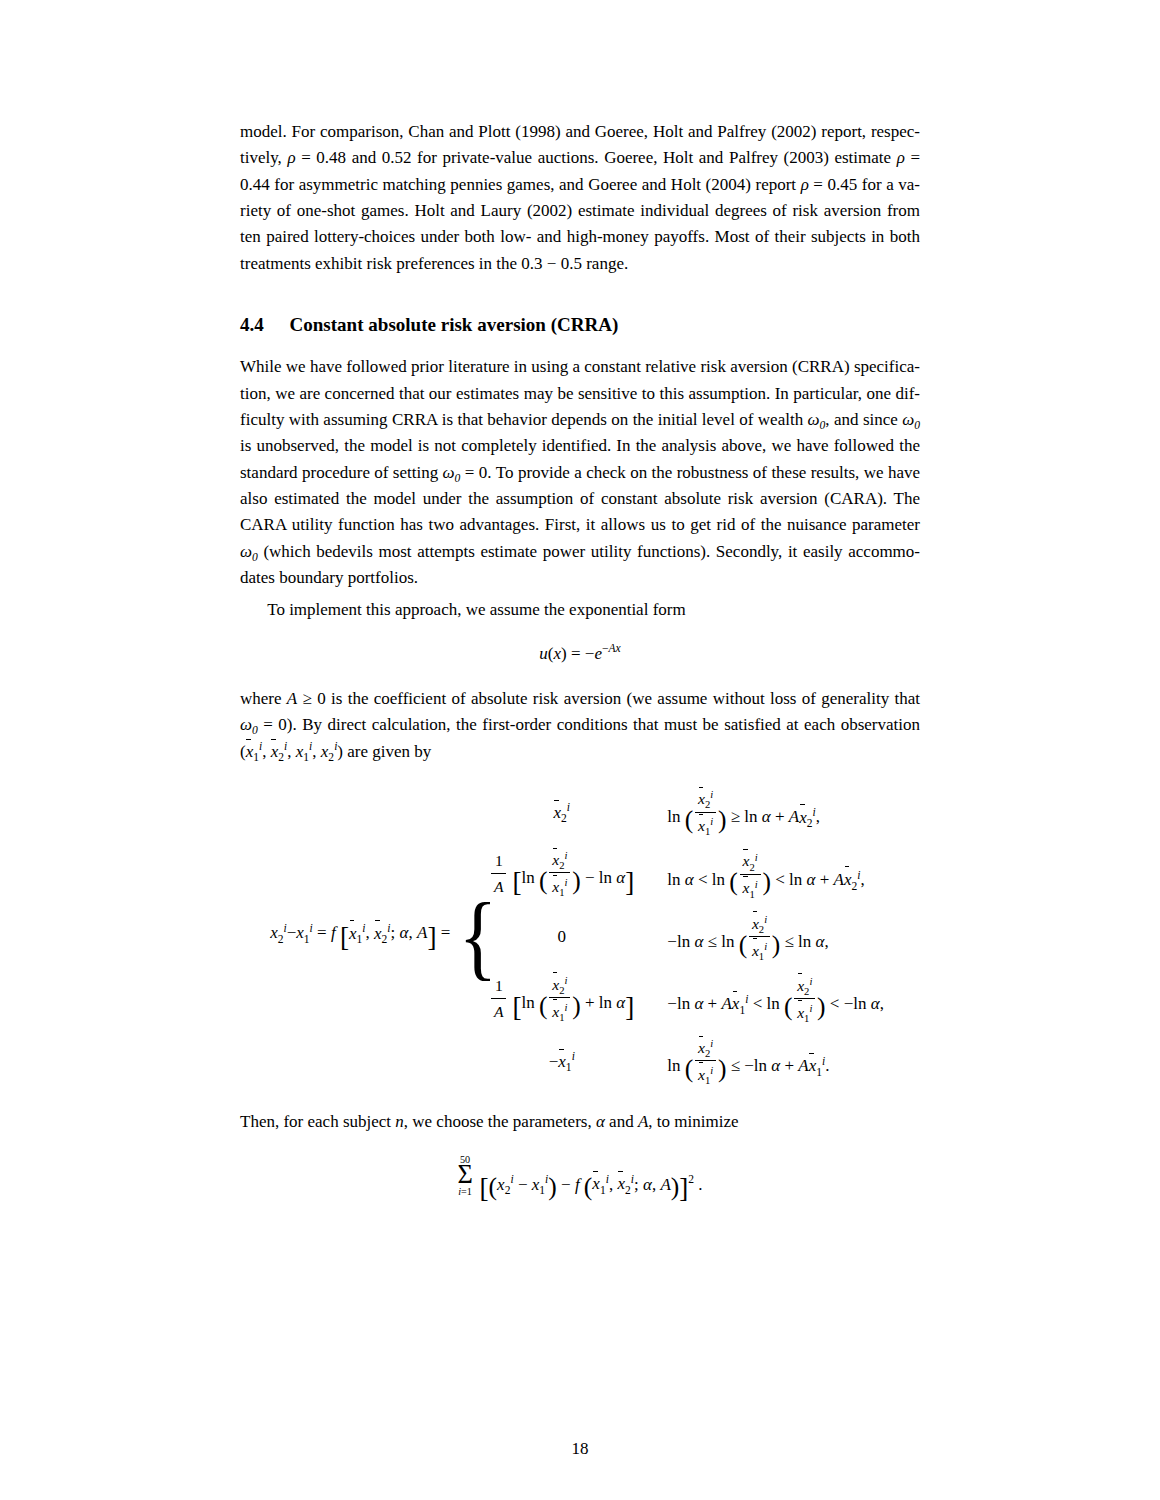model. For comparison, Chan and Plott (1998) and Goeree, Holt and Palfrey (2002) report, respectively, ρ = 0.48 and 0.52 for private-value auctions. Goeree, Holt and Palfrey (2003) estimate ρ = 0.44 for asymmetric matching pennies games, and Goeree and Holt (2004) report ρ = 0.45 for a variety of one-shot games. Holt and Laury (2002) estimate individual degrees of risk aversion from ten paired lottery-choices under both low- and high-money payoffs. Most of their subjects in both treatments exhibit risk preferences in the 0.3 − 0.5 range.
4.4 Constant absolute risk aversion (CRRA)
While we have followed prior literature in using a constant relative risk aversion (CRRA) specification, we are concerned that our estimates may be sensitive to this assumption. In particular, one difficulty with assuming CRRA is that behavior depends on the initial level of wealth ω0, and since ω0 is unobserved, the model is not completely identified. In the analysis above, we have followed the standard procedure of setting ω0 = 0. To provide a check on the robustness of these results, we have also estimated the model under the assumption of constant absolute risk aversion (CARA). The CARA utility function has two advantages. First, it allows us to get rid of the nuisance parameter ω0 (which bedevils most attempts estimate power utility functions). Secondly, it easily accommodates boundary portfolios.
To implement this approach, we assume the exponential form
u(x) = −e−Ax
where A ≥ 0 is the coefficient of absolute risk aversion (we assume without loss of generality that ω0 = 0). By direct calculation, the first-order conditions that must be satisfied at each observation (x1i, x2i, x1i, x2i) are given by
x2i−x1i = f [x1i, x2i; α, A] = {
| x 2 i | ln ( x 2 i x 1 i ) ≥ ln α + A x 2 i , |
| 1 A [ ln ( x 2 i x 1 i ) − ln α ] | ln α < ln ( x 2 i x 1 i ) < ln α + A x 2 i , |
| 0 | − ln α ≤ ln ( x 2 i x 1 i ) ≤ ln α , |
| 1 A [ ln ( x 2 i x 1 i ) + ln α ] | − ln α + A x 1 i < ln ( x 2 i x 1 i ) < − ln α , |
| − x 1 i | ln ( x 2 i x 1 i ) ≤ − ln α + A x 1 i . |
Then, for each subject n, we choose the parameters, α and A, to minimize
50 Σi=1 [(x2i − x1i) − f (x1i, x2i; α, A)]2 .
18